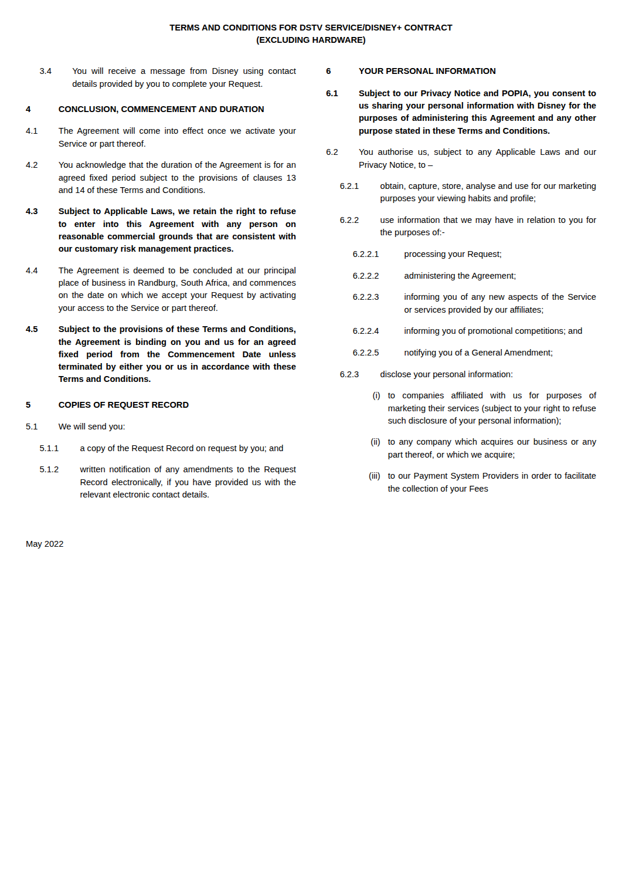TERMS AND CONDITIONS FOR DSTV SERVICE/DISNEY+ CONTRACT (EXCLUDING HARDWARE)
3.4 You will receive a message from Disney using contact details provided by you to complete your Request.
4 CONCLUSION, COMMENCEMENT AND DURATION
4.1 The Agreement will come into effect once we activate your Service or part thereof.
4.2 You acknowledge that the duration of the Agreement is for an agreed fixed period subject to the provisions of clauses 13 and 14 of these Terms and Conditions.
4.3 Subject to Applicable Laws, we retain the right to refuse to enter into this Agreement with any person on reasonable commercial grounds that are consistent with our customary risk management practices.
4.4 The Agreement is deemed to be concluded at our principal place of business in Randburg, South Africa, and commences on the date on which we accept your Request by activating your access to the Service or part thereof.
4.5 Subject to the provisions of these Terms and Conditions, the Agreement is binding on you and us for an agreed fixed period from the Commencement Date unless terminated by either you or us in accordance with these Terms and Conditions.
5 COPIES OF REQUEST RECORD
5.1 We will send you:
5.1.1 a copy of the Request Record on request by you; and
5.1.2 written notification of any amendments to the Request Record electronically, if you have provided us with the relevant electronic contact details.
6 YOUR PERSONAL INFORMATION
6.1 Subject to our Privacy Notice and POPIA, you consent to us sharing your personal information with Disney for the purposes of administering this Agreement and any other purpose stated in these Terms and Conditions.
6.2 You authorise us, subject to any Applicable Laws and our Privacy Notice, to –
6.2.1 obtain, capture, store, analyse and use for our marketing purposes your viewing habits and profile;
6.2.2 use information that we may have in relation to you for the purposes of:-
6.2.2.1 processing your Request;
6.2.2.2 administering the Agreement;
6.2.2.3 informing you of any new aspects of the Service or services provided by our affiliates;
6.2.2.4 informing you of promotional competitions; and
6.2.2.5 notifying you of a General Amendment;
6.2.3 disclose your personal information:
(i) to companies affiliated with us for purposes of marketing their services (subject to your right to refuse such disclosure of your personal information);
(ii) to any company which acquires our business or any part thereof, or which we acquire;
(iii) to our Payment System Providers in order to facilitate the collection of your Fees
May 2022